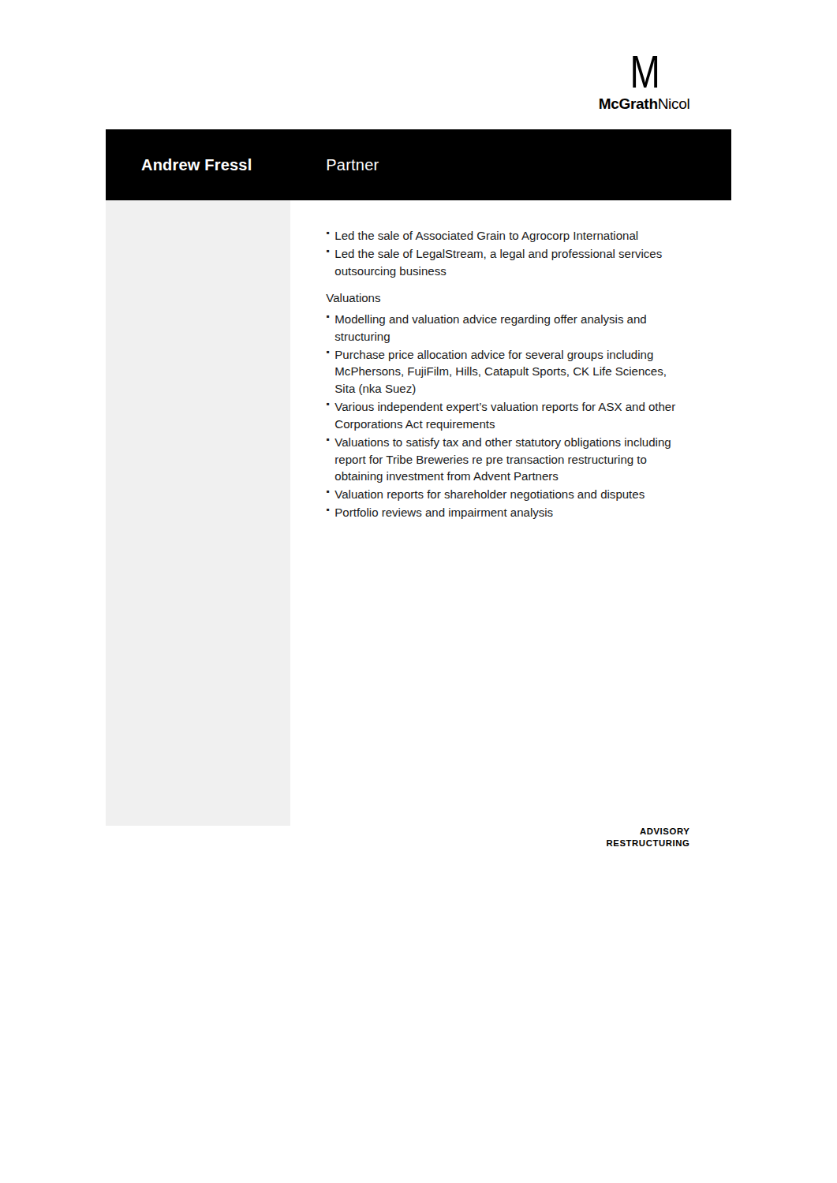M McGrathNicol
Andrew Fressl
Partner
Led the sale of Associated Grain to Agrocorp International
Led the sale of LegalStream, a legal and professional services outsourcing business
Valuations
Modelling and valuation advice regarding offer analysis and structuring
Purchase price allocation advice for several groups including McPhersons, FujiFilm, Hills, Catapult Sports, CK Life Sciences, Sita (nka Suez)
Various independent expert’s valuation reports for ASX and other Corporations Act requirements
Valuations to satisfy tax and other statutory obligations including report for Tribe Breweries re pre transaction restructuring to obtaining investment from Advent Partners
Valuation reports for shareholder negotiations and disputes
Portfolio reviews and impairment analysis
ADVISORY
RESTRUCTURING